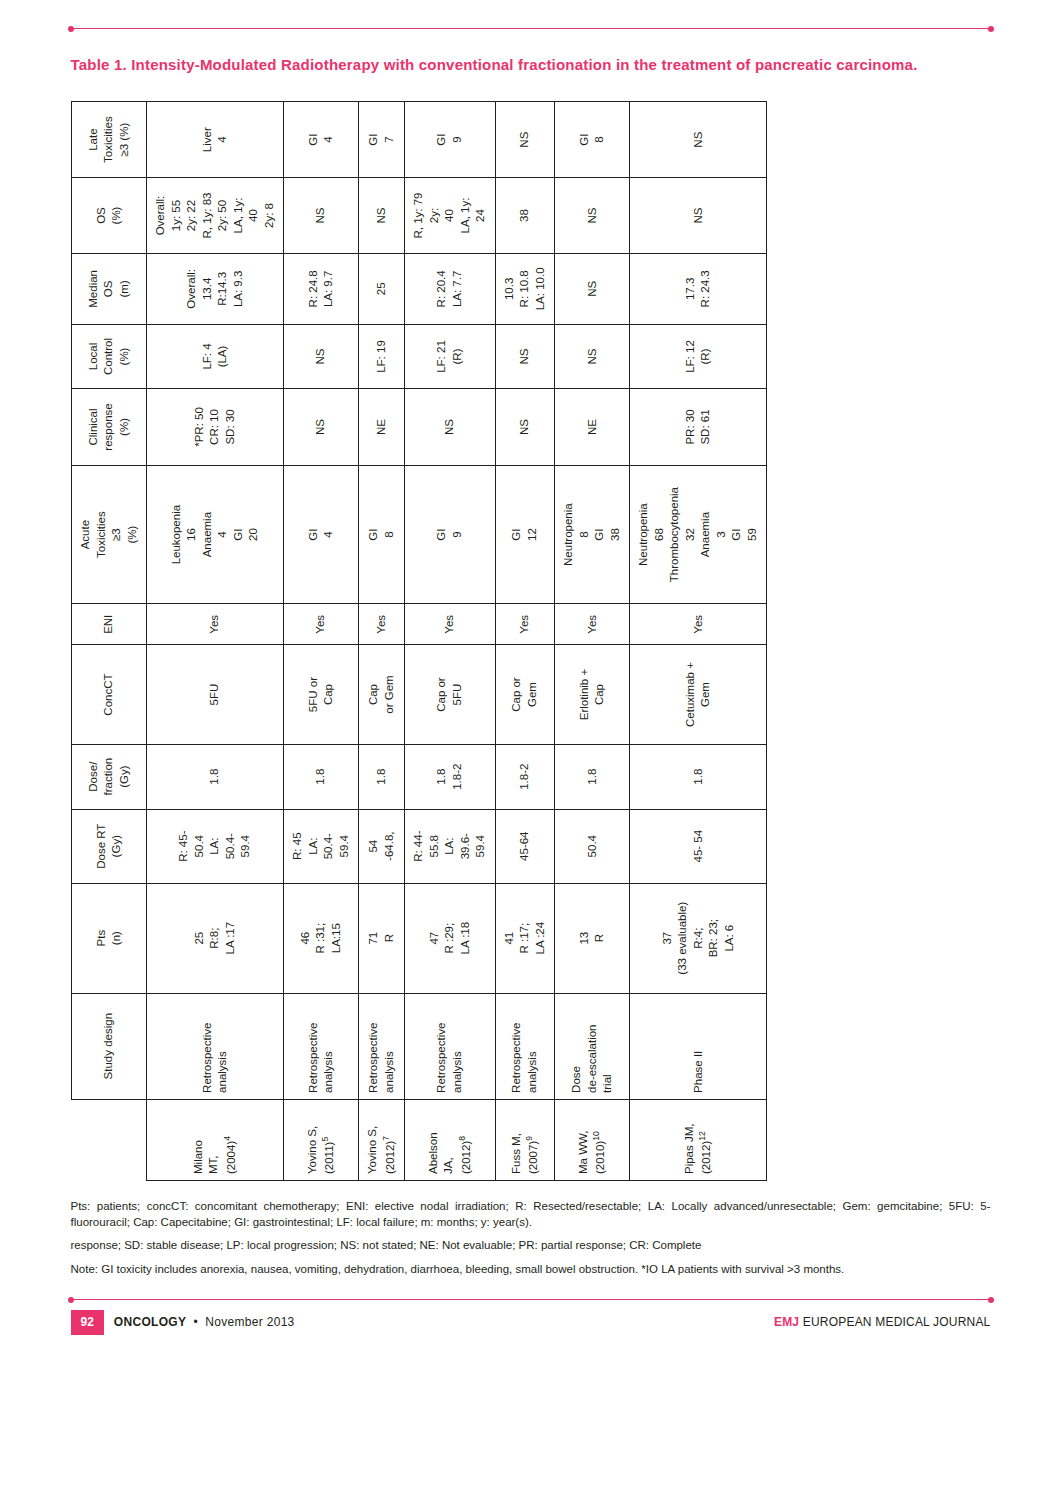Table 1. Intensity-Modulated Radiotherapy with conventional fractionation in the treatment of pancreatic carcinoma.
| | Study design | Pts (n) | Dose RT (Gy) | Dose/ fraction (Gy) | ConcCT | ENI | Acute Toxicities ≥3 (%) | Clinical response (%) | Local Control (%) | Median OS (m) | OS (%) | Late Toxicities ≥3 (%) |
| --- | --- | --- | --- | --- | --- | --- | --- | --- | --- | --- | --- | --- |
| Milano MT, (2004) 4 | Retrospective analysis | 25 R:8; LA :17 | R: 45- 50.4 LA: 50.4- 59.4 | 1.8 | 5FU | Yes | Leukopenia 16 Anaemia 4 GI 20 | *PR: 50 CR: 10 SD: 30 | LF: 4 (LA) | Overall: 13.4 R:14.3 LA: 9.3 | Overall: 1y: 55 2y: 22 R, 1y: 83 2y: 50 LA, 1y: 40 2y: 8 | Liver 4 |
| Yovino S, (2011) 5 | Retrospective analysis | 46 R :31; LA:15 | R: 45 LA: 50.4- 59.4 | 1.8 | 5FU or Cap | Yes | GI 4 | NS | NS | R: 24.8 LA: 9.7 | NS | GI 4 |
| Yovino S, (2012) 7 | Retrospective analysis | 71 R | 54 -64.8, | 1.8 | Cap or Gem | Yes | GI 8 | NE | LF: 19 | 25 | NS | GI 7 |
| Abelson JA, (2012) 8 | Retrospective analysis | 47 R :29; LA :18 | R: 44- 55.8 LA: 39.6- 59.4 | 1.8 1.8-2 | Cap or 5FU | Yes | GI 9 | NS | LF: 21 (R) | R: 20.4 LA: 7.7 | R, 1y: 79 2y: 40 LA, 1y: 24 | GI 9 |
| Fuss M, (2007) 9 | Retrospective analysis | 41 R :17; LA :24 | 45-64 | 1.8-2 | Cap or Gem | Yes | GI 12 | NS | NS | 10.3 R: 10.8 LA: 10.0 | 38 | NS |
| Ma WW, (2010) 10 | Dose de-escalation trial | 13 R | 50.4 | 1.8 | Erlotinib + Cap | Yes | Neutropenia 8 GI 38 | NE | NS | NS | NS | GI 8 |
| Pipas JM, (2012) 12 | Phase II | 37 (33 evaluable) R:4; BR: 23; LA: 6 | 45- 54 | 1.8 | Cetuximab + Gem | Yes | Neutropenia 68 Thrombocytopenia 32 Anaemia 3 GI 59 | PR: 30 SD: 61 | LF: 12 (R) | 17.3 R: 24.3 | NS | NS |
Pts: patients; concCT: concomitant chemotherapy; ENI: elective nodal irradiation; R: Resected/resectable; LA: Locally advanced/unresectable; Gem: gemcitabine; 5FU: 5-fluorouracil; Cap: Capecitabine; GI: gastrointestinal; LF: local failure; m: months; y: year(s).
response; SD: stable disease; LP: local progression; NS: not stated; NE: Not evaluable; PR: partial response; CR: Complete
Note: GI toxicity includes anorexia, nausea, vomiting, dehydration, diarrhoea, bleeding, small bowel obstruction. *IO LA patients with survival >3 months.
92 ONCOLOGY • November 2013
EMJ EUROPEAN MEDICAL JOURNAL